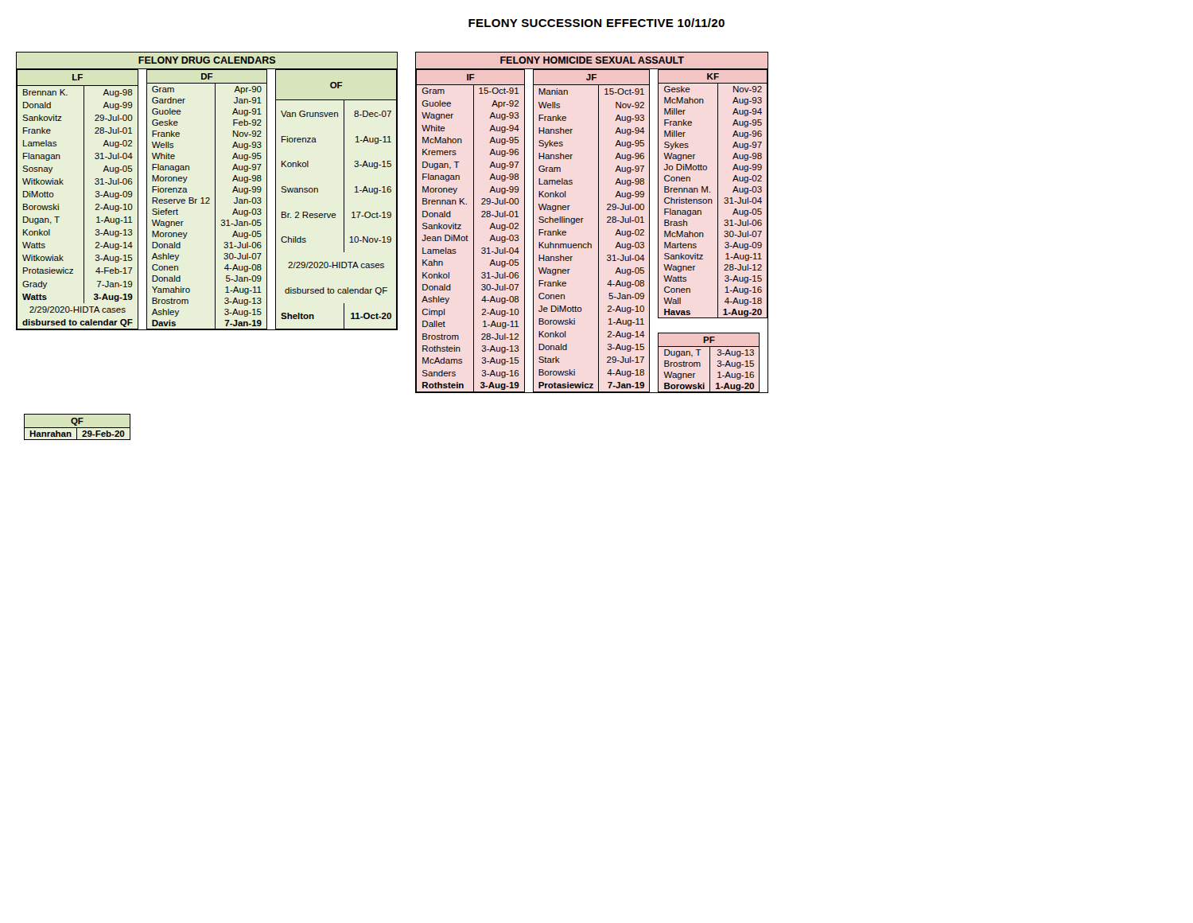FELONY SUCCESSION EFFECTIVE 10/11/20
FELONY DRUG CALENDARS
| LF |
| --- |
| Brennan K. | Aug-98 |
| Donald | Aug-99 |
| Sankovitz | 29-Jul-00 |
| Franke | 28-Jul-01 |
| Lamelas | Aug-02 |
| Flanagan | 31-Jul-04 |
| Sosnay | Aug-05 |
| Witkowiak | 31-Jul-06 |
| DiMotto | 3-Aug-09 |
| Borowski | 2-Aug-10 |
| Dugan, T | 1-Aug-11 |
| Konkol | 3-Aug-13 |
| Watts | 2-Aug-14 |
| Witkowiak | 3-Aug-15 |
| Protasiewicz | 4-Feb-17 |
| Grady | 7-Jan-19 |
| Watts | 3-Aug-19 |
| 2/29/2020-HIDTA cases |
| disbursed to calendar QF |
| DF |
| --- |
| Gram | Apr-90 |
| Gardner | Jan-91 |
| Guolee | Aug-91 |
| Geske | Feb-92 |
| Franke | Nov-92 |
| Wells | Aug-93 |
| White | Aug-95 |
| Flanagan | Aug-97 |
| Moroney | Aug-98 |
| Fiorenza | Aug-99 |
| Reserve Br 12 | Jan-03 |
| Siefert | Aug-03 |
| Wagner | 31-Jan-05 |
| Moroney | Aug-05 |
| Donald | 31-Jul-06 |
| Ashley | 30-Jul-07 |
| Conen | 4-Aug-08 |
| Donald | 5-Jan-09 |
| Yamahiro | 1-Aug-11 |
| Brostrom | 3-Aug-13 |
| Ashley | 3-Aug-15 |
| Davis | 7-Jan-19 |
| OF |
| --- |
| Van Grunsven | 8-Dec-07 |
| Fiorenza | 1-Aug-11 |
| Konkol | 3-Aug-15 |
| Swanson | 1-Aug-16 |
| Br. 2 Reserve | 17-Oct-19 |
| Childs | 10-Nov-19 |
| 2/29/2020-HIDTA cases |
| disbursed to calendar QF |
| Shelton | 11-Oct-20 |
FELONY HOMICIDE SEXUAL ASSAULT
| IF |
| --- |
| Gram | 15-Oct-91 |
| Guolee | Apr-92 |
| Wagner | Aug-93 |
| White | Aug-94 |
| McMahon | Aug-95 |
| Kremers | Aug-96 |
| Dugan, T | Aug-97 |
| Flanagan | Aug-98 |
| Moroney | Aug-99 |
| Brennan K. | 29-Jul-00 |
| Donald | 28-Jul-01 |
| Sankovitz | Aug-02 |
| Jean DiMot | Aug-03 |
| Lamelas | 31-Jul-04 |
| Kahn | Aug-05 |
| Konkol | 31-Jul-06 |
| Donald | 30-Jul-07 |
| Ashley | 4-Aug-08 |
| Cimpl | 2-Aug-10 |
| Dallet | 1-Aug-11 |
| Brostrom | 28-Jul-12 |
| Rothstein | 3-Aug-13 |
| McAdams | 3-Aug-15 |
| Sanders | 3-Aug-16 |
| Rothstein | 3-Aug-19 |
| JF |
| --- |
| Manian | 15-Oct-91 |
| Wells | Nov-92 |
| Franke | Aug-93 |
| Hansher | Aug-94 |
| Sykes | Aug-95 |
| Hansher | Aug-96 |
| Gram | Aug-97 |
| Lamelas | Aug-98 |
| Konkol | Aug-99 |
| Wagner | 29-Jul-00 |
| Schellinger | 28-Jul-01 |
| Franke | Aug-02 |
| Kuhnmuench | Aug-03 |
| Hansher | 31-Jul-04 |
| Wagner | Aug-05 |
| Franke | 4-Aug-08 |
| Conen | 5-Jan-09 |
| Je DiMotto | 2-Aug-10 |
| Borowski | 1-Aug-11 |
| Konkol | 2-Aug-14 |
| Donald | 3-Aug-15 |
| Stark | 29-Jul-17 |
| Borowski | 4-Aug-18 |
| Protasiewicz | 7-Jan-19 |
| KF |
| --- |
| Geske | Nov-92 |
| McMahon | Aug-93 |
| Miller | Aug-94 |
| Franke | Aug-95 |
| Miller | Aug-96 |
| Sykes | Aug-97 |
| Wagner | Aug-98 |
| Jo DiMotto | Aug-99 |
| Conen | Aug-02 |
| Brennan M. | Aug-03 |
| Christenson | 31-Jul-04 |
| Flanagan | Aug-05 |
| Brash | 31-Jul-06 |
| McMahon | 30-Jul-07 |
| Martens | 3-Aug-09 |
| Sankovitz | 1-Aug-11 |
| Wagner | 28-Jul-12 |
| Watts | 3-Aug-15 |
| Conen | 1-Aug-16 |
| Wall | 4-Aug-18 |
| Havas | 1-Aug-20 |
| PF |
| --- |
| Dugan, T | 3-Aug-13 |
| Brostrom | 3-Aug-15 |
| Wagner | 1-Aug-16 |
| Borowski | 1-Aug-20 |
| QF |
| --- |
| Hanrahan | 29-Feb-20 |